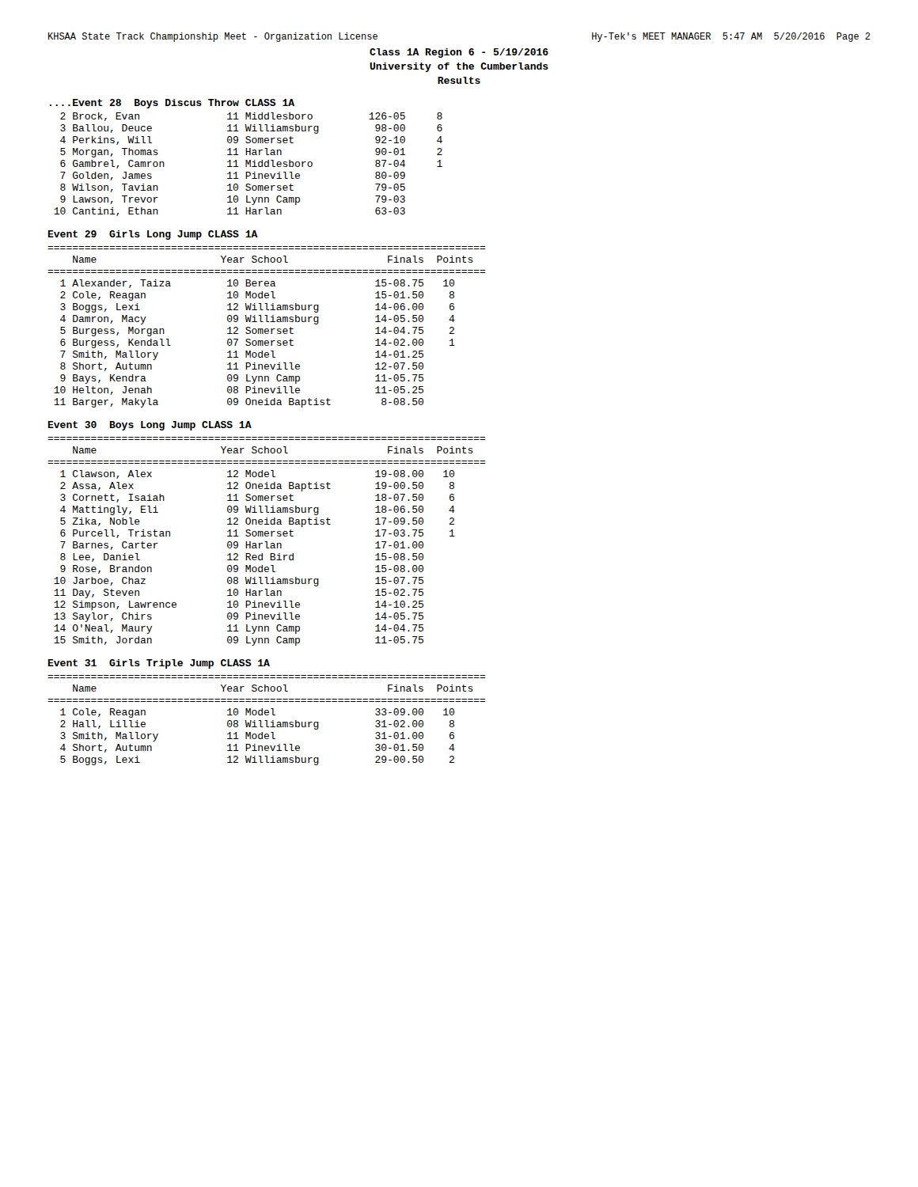KHSAA State Track Championship Meet - Organization License
Hy-Tek's MEET MANAGER 5:47 AM 5/20/2016 Page 2
Class 1A Region 6 - 5/19/2016
University of the Cumberlands
Results
....Event 28 Boys Discus Throw CLASS 1A
  2 Brock, Evan              11 Middlesboro         126-05     8
  3 Ballou, Deuce            11 Williamsburg         98-00     6
  4 Perkins, Will            09 Somerset             92-10     4
  5 Morgan, Thomas           11 Harlan               90-01     2
  6 Gambrel, Camron          11 Middlesboro          87-04     1
  7 Golden, James            11 Pineville            80-09
  8 Wilson, Tavian           10 Somerset             79-05
  9 Lawson, Trevor           10 Lynn Camp            79-03
 10 Cantini, Ethan           11 Harlan               63-03
Event 29 Girls Long Jump CLASS 1A
=======================================================================
    Name                    Year School                Finals  Points
=======================================================================
  1 Alexander, Taiza         10 Berea                15-08.75   10
  2 Cole, Reagan             10 Model                15-01.50    8
  3 Boggs, Lexi              12 Williamsburg         14-06.00    6
  4 Damron, Macy             09 Williamsburg         14-05.50    4
  5 Burgess, Morgan          12 Somerset             14-04.75    2
  6 Burgess, Kendall         07 Somerset             14-02.00    1
  7 Smith, Mallory           11 Model                14-01.25
  8 Short, Autumn            11 Pineville            12-07.50
  9 Bays, Kendra             09 Lynn Camp            11-05.75
 10 Helton, Jenah            08 Pineville            11-05.25
 11 Barger, Makyla           09 Oneida Baptist        8-08.50
Event 30 Boys Long Jump CLASS 1A
=======================================================================
    Name                    Year School                Finals  Points
=======================================================================
  1 Clawson, Alex            12 Model                19-08.00   10
  2 Assa, Alex               12 Oneida Baptist       19-00.50    8
  3 Cornett, Isaiah          11 Somerset             18-07.50    6
  4 Mattingly, Eli           09 Williamsburg         18-06.50    4
  5 Zika, Noble              12 Oneida Baptist       17-09.50    2
  6 Purcell, Tristan         11 Somerset             17-03.75    1
  7 Barnes, Carter           09 Harlan               17-01.00
  8 Lee, Daniel              12 Red Bird             15-08.50
  9 Rose, Brandon            09 Model                15-08.00
 10 Jarboe, Chaz             08 Williamsburg         15-07.75
 11 Day, Steven              10 Harlan               15-02.75
 12 Simpson, Lawrence        10 Pineville            14-10.25
 13 Saylor, Chirs            09 Pineville            14-05.75
 14 O'Neal, Maury            11 Lynn Camp            14-04.75
 15 Smith, Jordan            09 Lynn Camp            11-05.75
Event 31 Girls Triple Jump CLASS 1A
=======================================================================
    Name                    Year School                Finals  Points
=======================================================================
  1 Cole, Reagan             10 Model                33-09.00   10
  2 Hall, Lillie             08 Williamsburg         31-02.00    8
  3 Smith, Mallory           11 Model                31-01.00    6
  4 Short, Autumn            11 Pineville            30-01.50    4
  5 Boggs, Lexi              12 Williamsburg         29-00.50    2